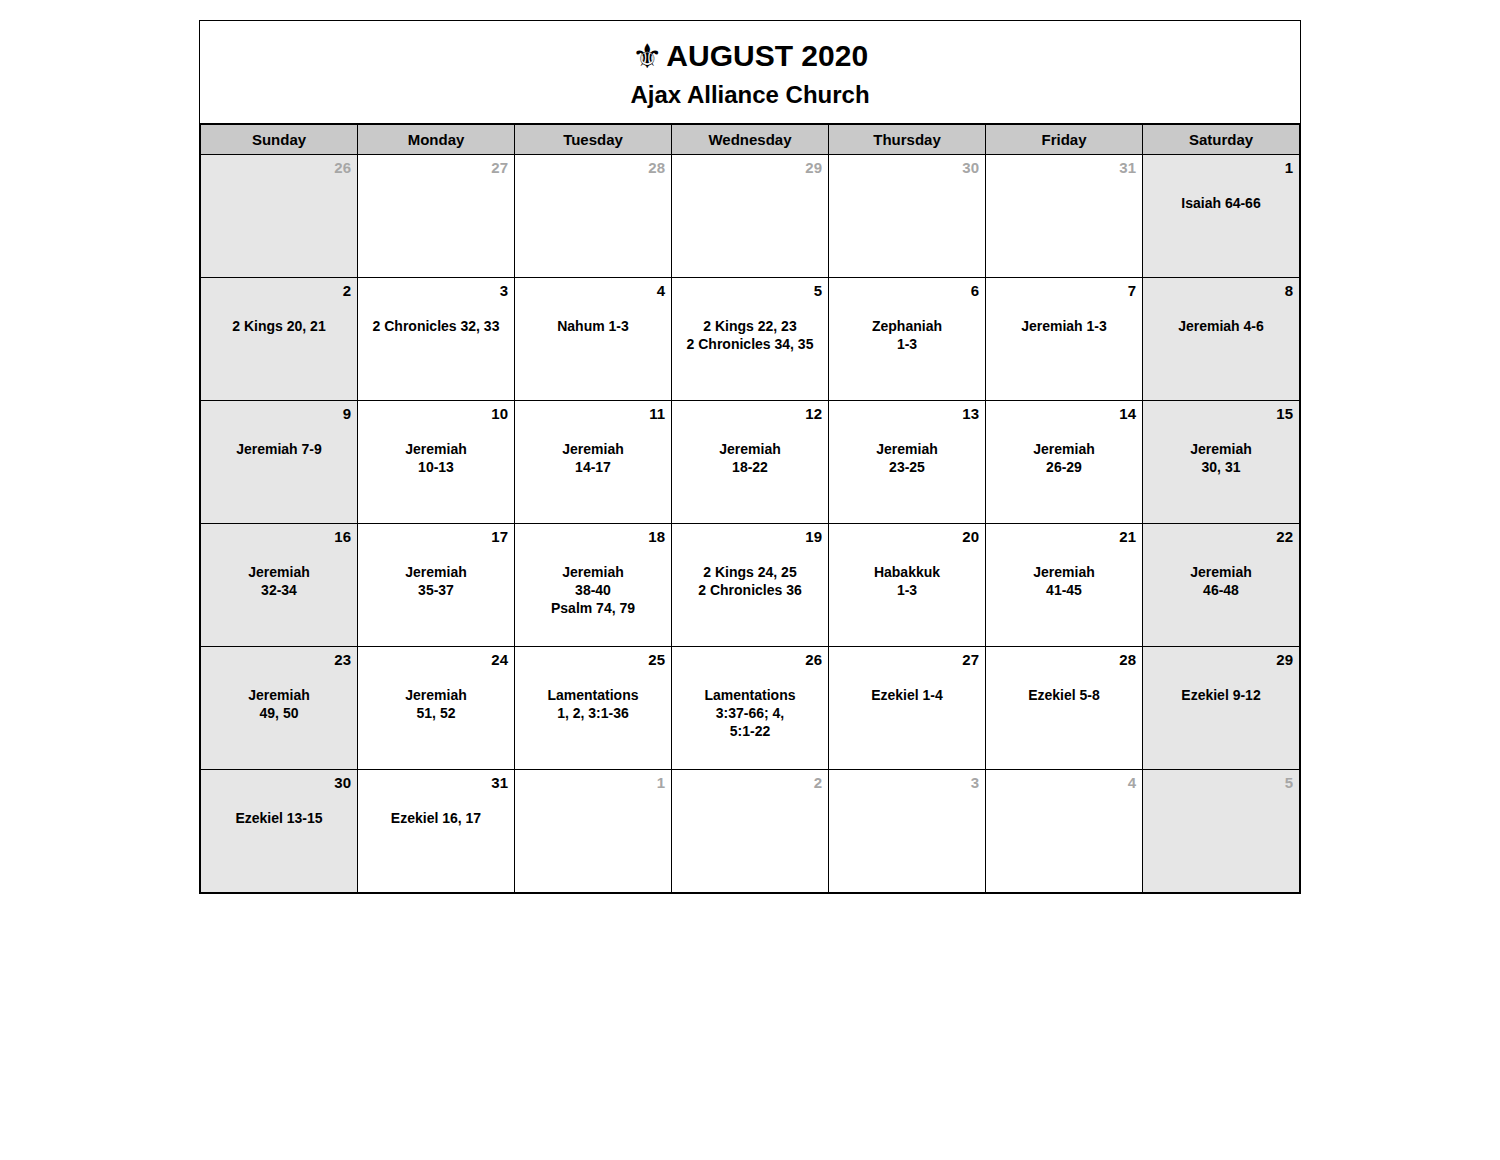⚜
AUGUST 2020
Ajax Alliance Church
| Sunday | Monday | Tuesday | Wednesday | Thursday | Friday | Saturday |
| --- | --- | --- | --- | --- | --- | --- |
| 26 | 27 | 28 | 29 | 30 | 31 | 1 Isaiah 64-66 |
| 2 2 Kings 20, 21 | 3 2 Chronicles 32, 33 | 4 Nahum 1-3 | 5 2 Kings 22, 23 2 Chronicles 34, 35 | 6 Zephaniah 1-3 | 7 Jeremiah 1-3 | 8 Jeremiah 4-6 |
| 9 Jeremiah 7-9 | 10 Jeremiah 10-13 | 11 Jeremiah 14-17 | 12 Jeremiah 18-22 | 13 Jeremiah 23-25 | 14 Jeremiah 26-29 | 15 Jeremiah 30, 31 |
| 16 Jeremiah 32-34 | 17 Jeremiah 35-37 | 18 Jeremiah 38-40 Psalm 74, 79 | 19 2 Kings 24, 25 2 Chronicles 36 | 20 Habakkuk 1-3 | 21 Jeremiah 41-45 | 22 Jeremiah 46-48 |
| 23 Jeremiah 49, 50 | 24 Jeremiah 51, 52 | 25 Lamentations 1, 2, 3:1-36 | 26 Lamentations 3:37-66; 4, 5:1-22 | 27 Ezekiel 1-4 | 28 Ezekiel 5-8 | 29 Ezekiel 9-12 |
| 30 Ezekiel 13-15 | 31 Ezekiel 16, 17 | 1 | 2 | 3 | 4 | 5 |